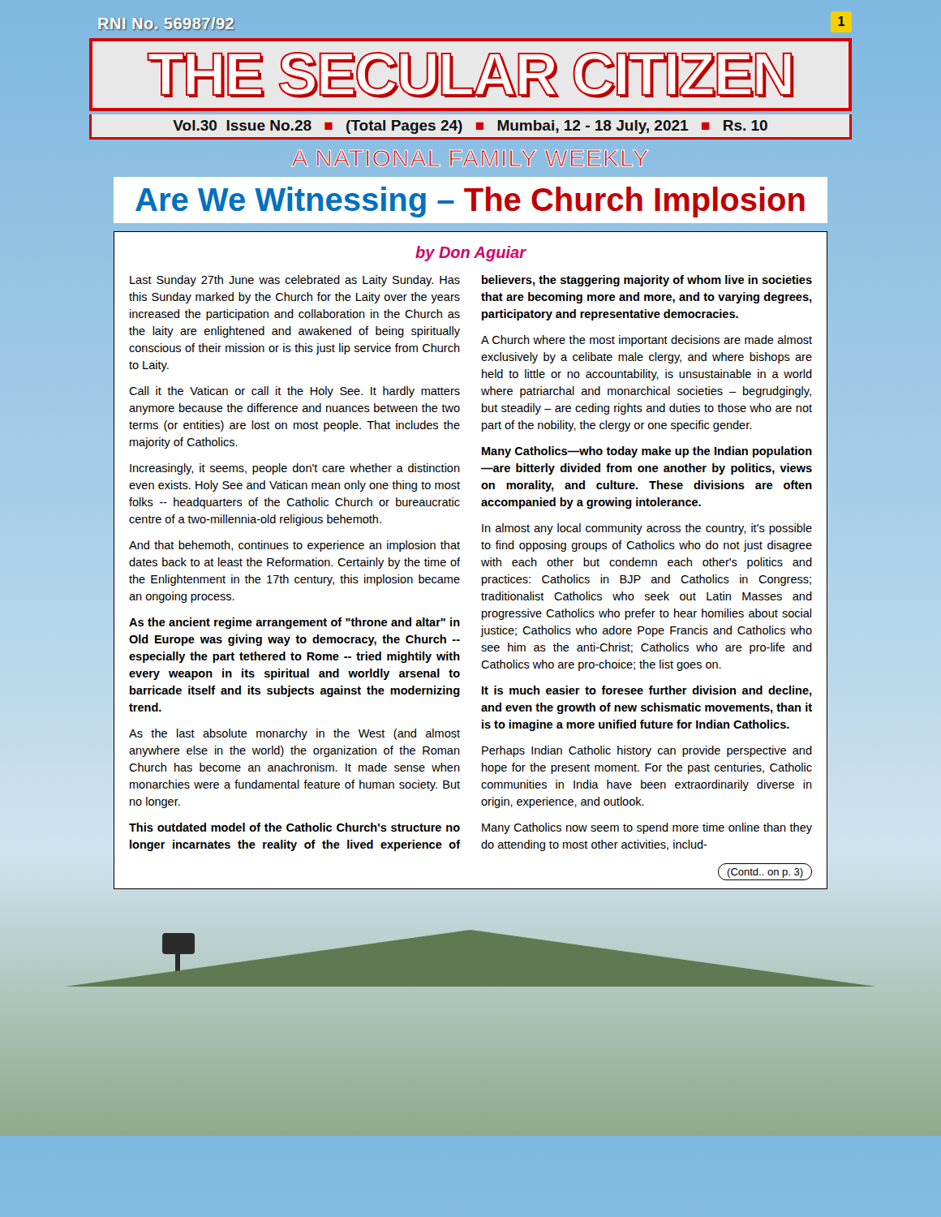1
RNI No. 56987/92
THE SECULAR CITIZEN
Vol.30 Issue No.28 ■ (Total Pages 24) ■ Mumbai, 12 - 18 July, 2021 ■ Rs. 10
A NATIONAL FAMILY WEEKLY
Are We Witnessing – The Church Implosion
by Don Aguiar
Last Sunday 27th June was celebrated as Laity Sunday. Has this Sunday marked by the Church for the Laity over the years increased the participation and collaboration in the Church as the laity are enlightened and awakened of being spiritually conscious of their mission or is this just lip service from Church to Laity.
Call it the Vatican or call it the Holy See. It hardly matters anymore because the difference and nuances between the two terms (or entities) are lost on most people. That includes the majority of Catholics.
Increasingly, it seems, people don't care whether a distinction even exists. Holy See and Vatican mean only one thing to most folks -- headquarters of the Catholic Church or bureaucratic centre of a two-millennia-old religious behemoth.
And that behemoth, continues to experience an implosion that dates back to at least the Reformation. Certainly by the time of the Enlightenment in the 17th century, this implosion became an ongoing process.
As the ancient regime arrangement of "throne and altar" in Old Europe was giving way to democracy, the Church -- especially the part tethered to Rome -- tried mightily with every weapon in its spiritual and worldly arsenal to barricade itself and its subjects against the modernizing trend.
As the last absolute monarchy in the West (and almost anywhere else in the world) the organization of the Roman Church has become an anachronism. It made sense when monarchies were a fundamental feature of human society. But no longer.
This outdated model of the Catholic Church's structure no longer incarnates the reality of the lived experience of believers, the staggering majority of whom live in societies that are becoming more and more, and to varying degrees, participatory and representative democracies.
A Church where the most important decisions are made almost exclusively by a celibate male clergy, and where bishops are held to little or no accountability, is unsustainable in a world where patriarchal and monarchical societies – begrudgingly, but steadily – are ceding rights and duties to those who are not part of the nobility, the clergy or one specific gender.
Many Catholics—who today make up the Indian population—are bitterly divided from one another by politics, views on morality, and culture. These divisions are often accompanied by a growing intolerance.
In almost any local community across the country, it's possible to find opposing groups of Catholics who do not just disagree with each other but condemn each other's politics and practices: Catholics in BJP and Catholics in Congress; traditionalist Catholics who seek out Latin Masses and progressive Catholics who prefer to hear homilies about social justice; Catholics who adore Pope Francis and Catholics who see him as the anti-Christ; Catholics who are pro-life and Catholics who are pro-choice; the list goes on.
It is much easier to foresee further division and decline, and even the growth of new schismatic movements, than it is to imagine a more unified future for Indian Catholics.
Perhaps Indian Catholic history can provide perspective and hope for the present moment. For the past centuries, Catholic communities in India have been extraordinarily diverse in origin, experience, and outlook.
Many Catholics now seem to spend more time online than they do attending to most other activities, includ-
(Contd.. on p. 3)